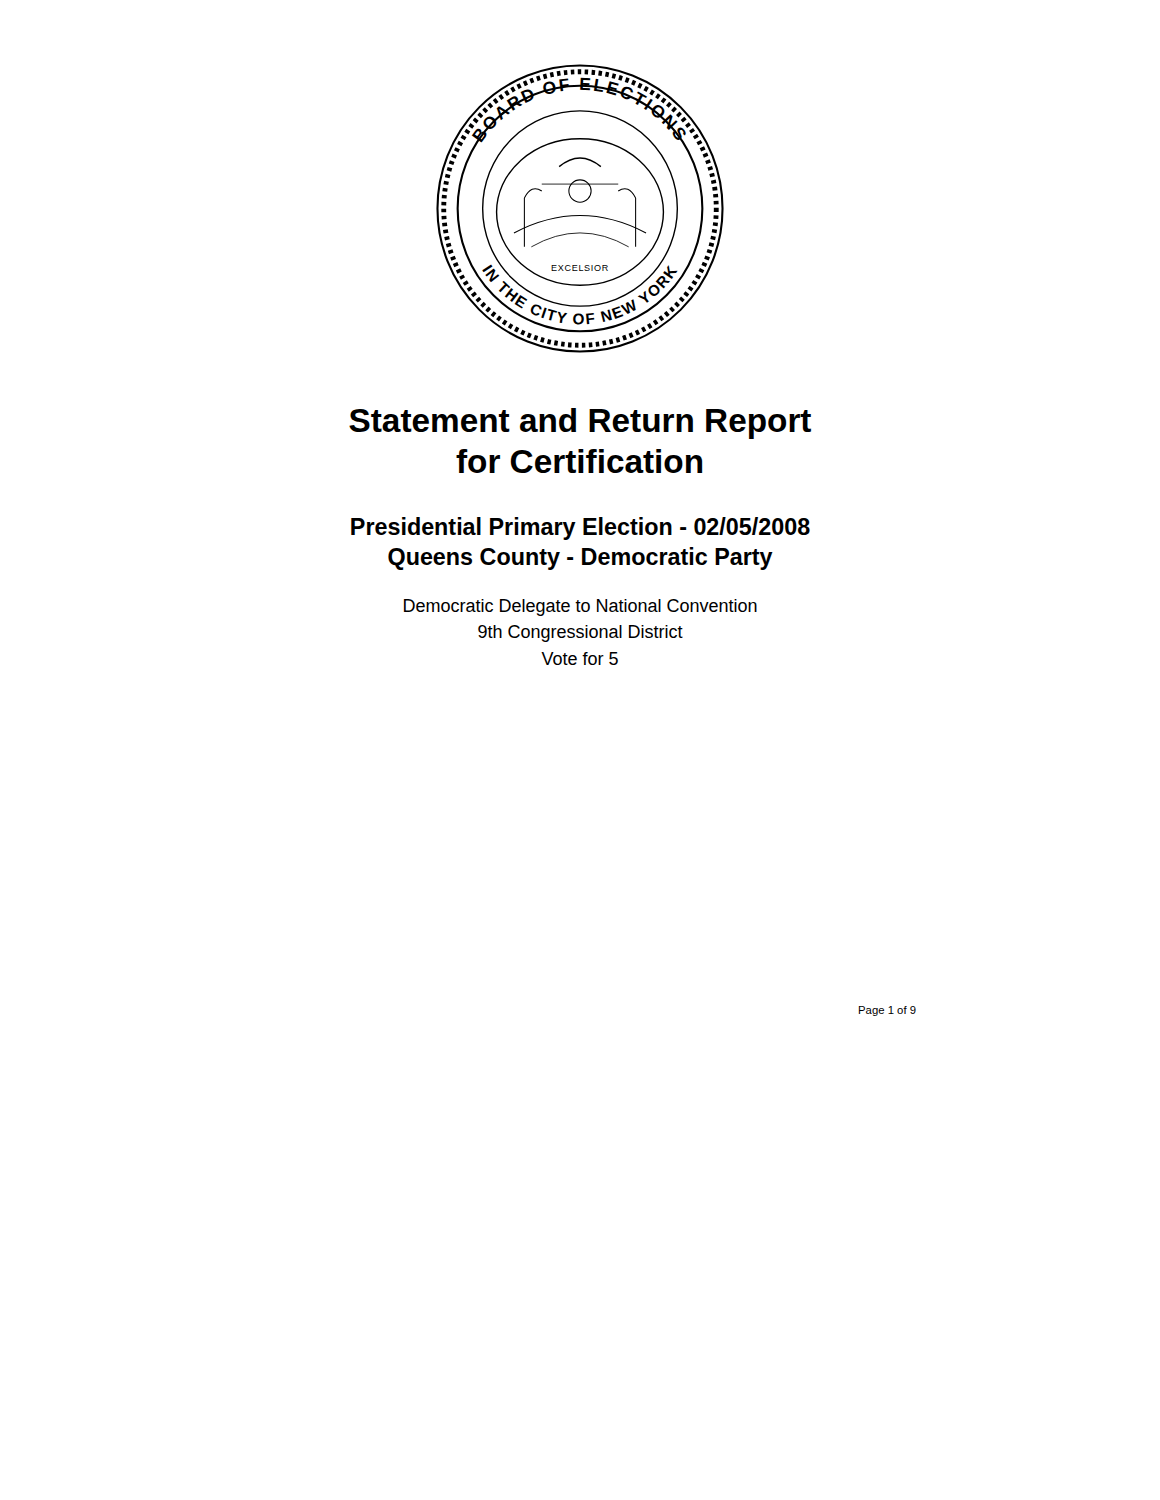Statement and Return Report
for Certification
Presidential Primary Election - 02/05/2008
Queens County - Democratic Party
Democratic Delegate to National Convention
9th Congressional District
Vote for 5
Page 1 of 9